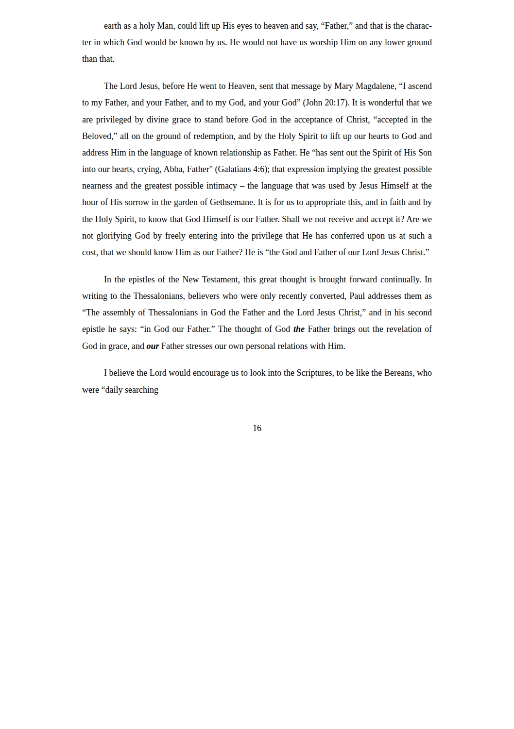earth as a holy Man, could lift up His eyes to heaven and say, “Father,” and that is the character in which God would be known by us. He would not have us worship Him on any lower ground than that.
The Lord Jesus, before He went to Heaven, sent that message by Mary Magdalene, “I ascend to my Father, and your Father, and to my God, and your God” (John 20:17). It is wonderful that we are privileged by divine grace to stand before God in the acceptance of Christ, “accepted in the Beloved,” all on the ground of redemption, and by the Holy Spirit to lift up our hearts to God and address Him in the language of known relationship as Father. He “has sent out the Spirit of His Son into our hearts, crying, Abba, Father" (Galatians 4:6); that expression implying the greatest possible nearness and the greatest possible intimacy – the language that was used by Jesus Himself at the hour of His sorrow in the garden of Gethsemane. It is for us to appropriate this, and in faith and by the Holy Spirit, to know that God Himself is our Father. Shall we not receive and accept it? Are we not glorifying God by freely entering into the privilege that He has conferred upon us at such a cost, that we should know Him as our Father? He is “the God and Father of our Lord Jesus Christ.”
In the epistles of the New Testament, this great thought is brought forward continually. In writing to the Thessalonians, believers who were only recently converted, Paul addresses them as “The assembly of Thessalonians in God the Father and the Lord Jesus Christ,” and in his second epistle he says: “in God our Father.” The thought of God the Father brings out the revelation of God in grace, and our Father stresses our own personal relations with Him.
I believe the Lord would encourage us to look into the Scriptures, to be like the Bereans, who were “daily searching
16